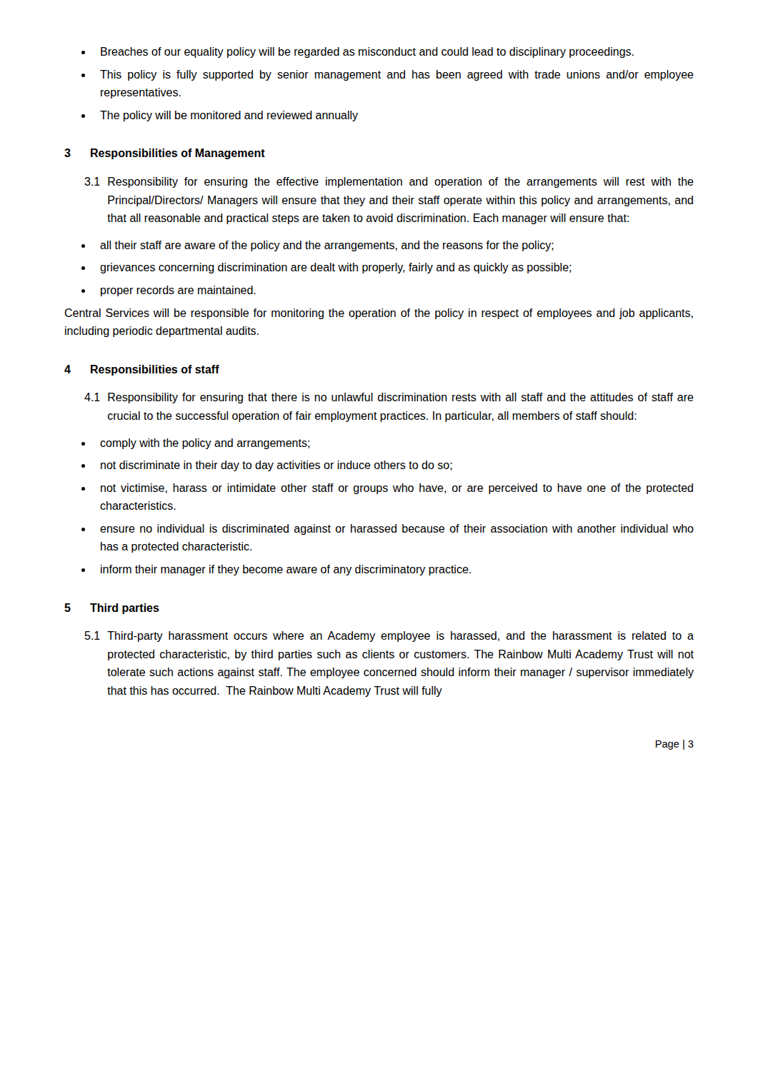Breaches of our equality policy will be regarded as misconduct and could lead to disciplinary proceedings.
This policy is fully supported by senior management and has been agreed with trade unions and/or employee representatives.
The policy will be monitored and reviewed annually
3 Responsibilities of Management
3.1 Responsibility for ensuring the effective implementation and operation of the arrangements will rest with the Principal/Directors/ Managers will ensure that they and their staff operate within this policy and arrangements, and that all reasonable and practical steps are taken to avoid discrimination. Each manager will ensure that:
all their staff are aware of the policy and the arrangements, and the reasons for the policy;
grievances concerning discrimination are dealt with properly, fairly and as quickly as possible;
proper records are maintained.
Central Services will be responsible for monitoring the operation of the policy in respect of employees and job applicants, including periodic departmental audits.
4 Responsibilities of staff
4.1 Responsibility for ensuring that there is no unlawful discrimination rests with all staff and the attitudes of staff are crucial to the successful operation of fair employment practices. In particular, all members of staff should:
comply with the policy and arrangements;
not discriminate in their day to day activities or induce others to do so;
not victimise, harass or intimidate other staff or groups who have, or are perceived to have one of the protected characteristics.
ensure no individual is discriminated against or harassed because of their association with another individual who has a protected characteristic.
inform their manager if they become aware of any discriminatory practice.
5 Third parties
5.1 Third-party harassment occurs where an Academy employee is harassed, and the harassment is related to a protected characteristic, by third parties such as clients or customers. The Rainbow Multi Academy Trust will not tolerate such actions against staff. The employee concerned should inform their manager / supervisor immediately that this has occurred. The Rainbow Multi Academy Trust will fully
Page | 3